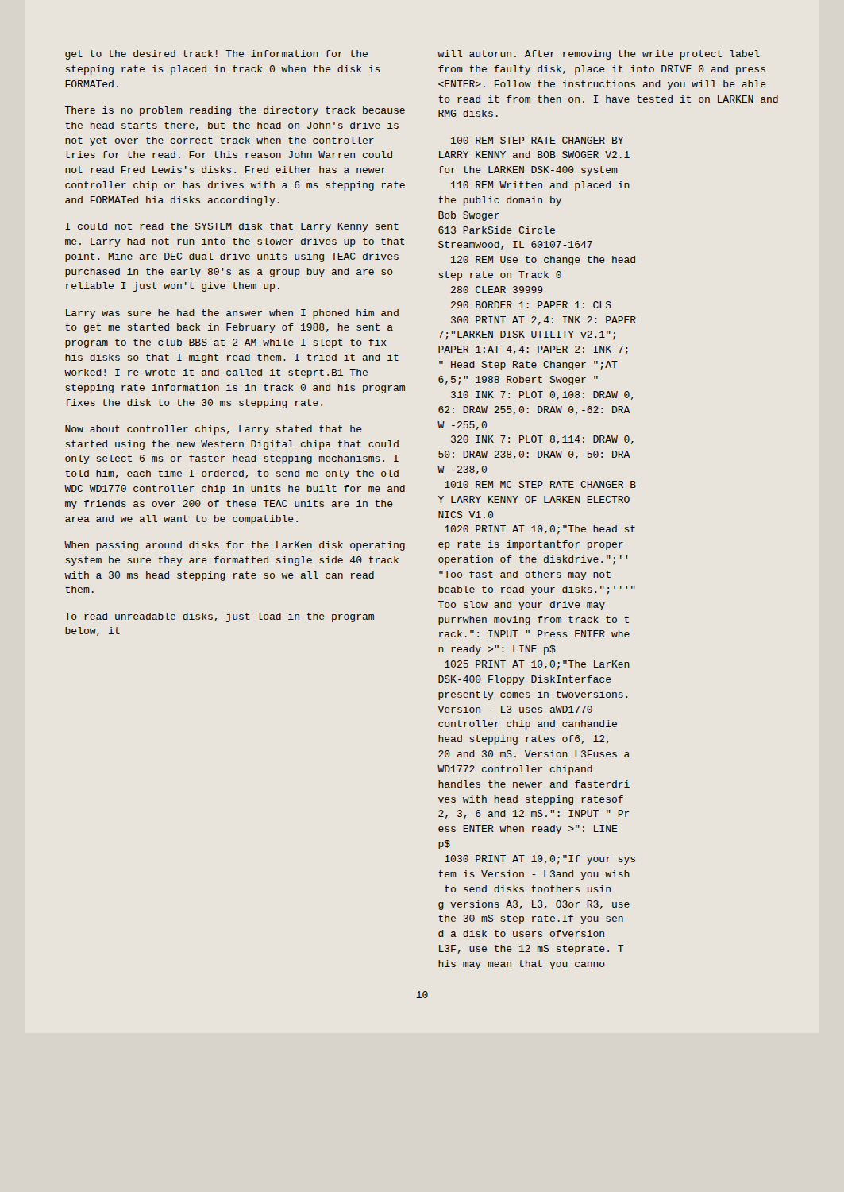get to the desired track! The information for the stepping rate is placed in track 0 when the disk is FORMATed.
There is no problem reading the directory track because the head starts there, but the head on John's drive is not yet over the correct track when the controller tries for the read. For this reason John Warren could not read Fred Lewis's disks. Fred either has a newer controller chip or has drives with a 6 ms stepping rate and FORMATed hia disks accordingly.
I could not read the SYSTEM disk that Larry Kenny sent me. Larry had not run into the slower drives up to that point. Mine are DEC dual drive units using TEAC drives purchased in the early 80's as a group buy and are so reliable I just won't give them up.
Larry was sure he had the answer when I phoned him and to get me started back in February of 1988, he sent a program to the club BBS at 2 AM while I slept to fix his disks so that I might read them. I tried it and it worked! I re-wrote it and called it steprt.B1 The stepping rate information is in track 0 and his program fixes the disk to the 30 ms stepping rate.
Now about controller chips, Larry stated that he started using the new Western Digital chipa that could only select 6 ms or faster head stepping mechanisms. I told him, each time I ordered, to send me only the old WDC WD1770 controller chip in units he built for me and my friends as over 200 of these TEAC units are in the area and we all want to be compatible.
When passing around disks for the LarKen disk operating system be sure they are formatted single side 40 track with a 30 ms head stepping rate so we all can read them.
To read unreadable disks, just load in the program below, it
will autorun. After removing the write protect label from the faulty disk, place it into DRIVE 0 and press <ENTER>. Follow the instructions and you will be able to read it from then on. I have tested it on LARKEN and RMG disks.
  100 REM STEP RATE CHANGER BY
LARRY KENNY and BOB SWOGER V2.1
for the LARKEN DSK-400 system
  110 REM Written and placed in
the public domain by
Bob Swoger
613 ParkSide Circle
Streamwood, IL 60107-1647
  120 REM Use to change the head
step rate on Track 0
  280 CLEAR 39999
  290 BORDER 1: PAPER 1: CLS
  300 PRINT AT 2,4: INK 2: PAPER
7;"LARKEN DISK UTILITY v2.1";
PAPER 1:AT 4,4: PAPER 2: INK 7;
" Head Step Rate Changer ";AT
6,5;" 1988 Robert Swoger "
  310 INK 7: PLOT 0,108: DRAW 0,
62: DRAW 255,0: DRAW 0,-62: DRA
W -255,0
  320 INK 7: PLOT 8,114: DRAW 0,
50: DRAW 238,0: DRAW 0,-50: DRA
W -238,0
 1010 REM MC STEP RATE CHANGER B
Y LARRY KENNY OF LARKEN ELECTRO
NICS V1.0
 1020 PRINT AT 10,0;"The head st
ep rate is importantfor proper
operation of the diskdrive.";''
"Too fast and others may not
beable to read your disks.";'''"
Too slow and your drive may
purrwhen moving from track to t
rack.": INPUT " Press ENTER whe
n ready >": LINE p$
 1025 PRINT AT 10,0;"The LarKen
DSK-400 Floppy DiskInterface
presently comes in twoversions.
Version - L3 uses aWD1770
controller chip and canhandie
head stepping rates of6, 12,
20 and 30 mS. Version L3Fuses a
WD1772 controller chipand
handles the newer and fasterdri
ves with head stepping ratesof
2, 3, 6 and 12 mS.": INPUT " Pr
ess ENTER when ready >": LINE
p$
 1030 PRINT AT 10,0;"If your sys
tem is Version - L3and you wish
 to send disks toothers usin
g versions A3, L3, O3or R3, use
the 30 mS step rate.If you sen
d a disk to users ofversion
L3F, use the 12 mS steprate. T
his may mean that you canno
10